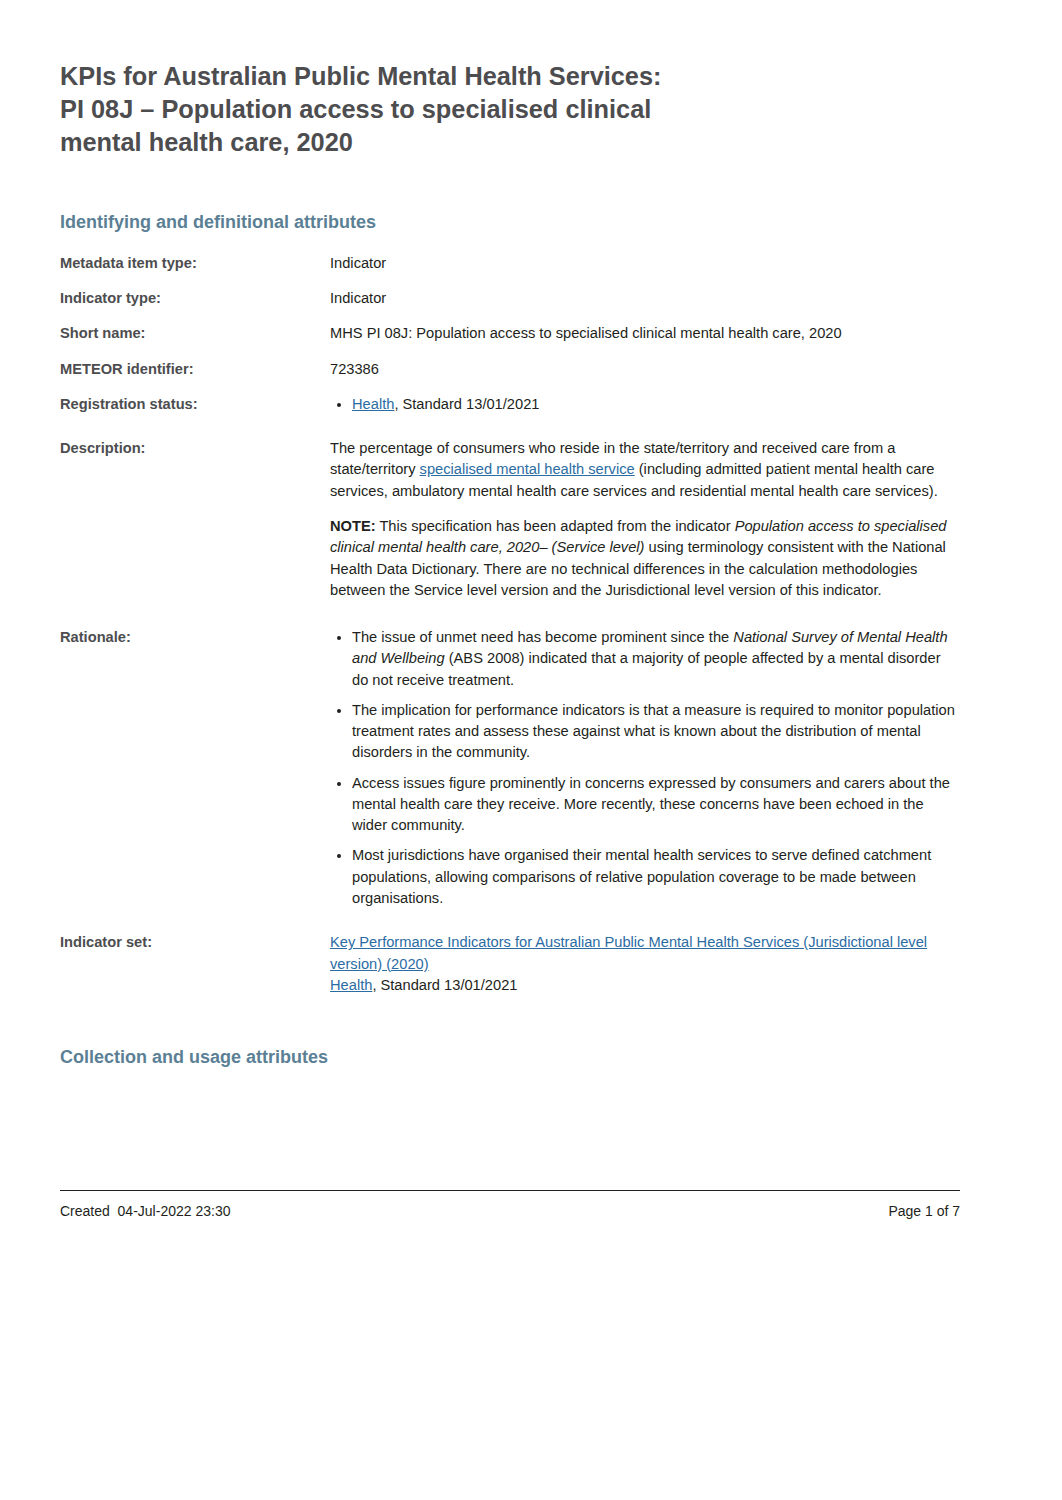KPIs for Australian Public Mental Health Services:
PI 08J – Population access to specialised clinical
mental health care, 2020
Identifying and definitional attributes
| Metadata item type: | Indicator |
| Indicator type: | Indicator |
| Short name: | MHS PI 08J: Population access to specialised clinical mental health care, 2020 |
| METEOR identifier: | 723386 |
| Registration status: | Health , Standard 13/01/2021 |
| Description: | The percentage of consumers who reside in the state/territory and received care from a state/territory specialised mental health service (including admitted patient mental health care services, ambulatory mental health care services and residential mental health care services). NOTE: This specification has been adapted from the indicator Population access to specialised clinical mental health care, 2020– (Service level) using terminology consistent with the National Health Data Dictionary. There are no technical differences in the calculation methodologies between the Service level version and the Jurisdictional level version of this indicator. |
| Rationale: | The issue of unmet need has become prominent since the National Survey of Mental Health and Wellbeing (ABS 2008) indicated that a majority of people affected by a mental disorder do not receive treatment. The implication for performance indicators is that a measure is required to monitor population treatment rates and assess these against what is known about the distribution of mental disorders in the community. Access issues figure prominently in concerns expressed by consumers and carers about the mental health care they receive. More recently, these concerns have been echoed in the wider community. Most jurisdictions have organised their mental health services to serve defined catchment populations, allowing comparisons of relative population coverage to be made between organisations. |
| Indicator set: | Key Performance Indicators for Australian Public Mental Health Services (Jurisdictional level version) (2020) Health , Standard 13/01/2021 |
Collection and usage attributes
Created 04-Jul-2022 23:30 Page 1 of 7